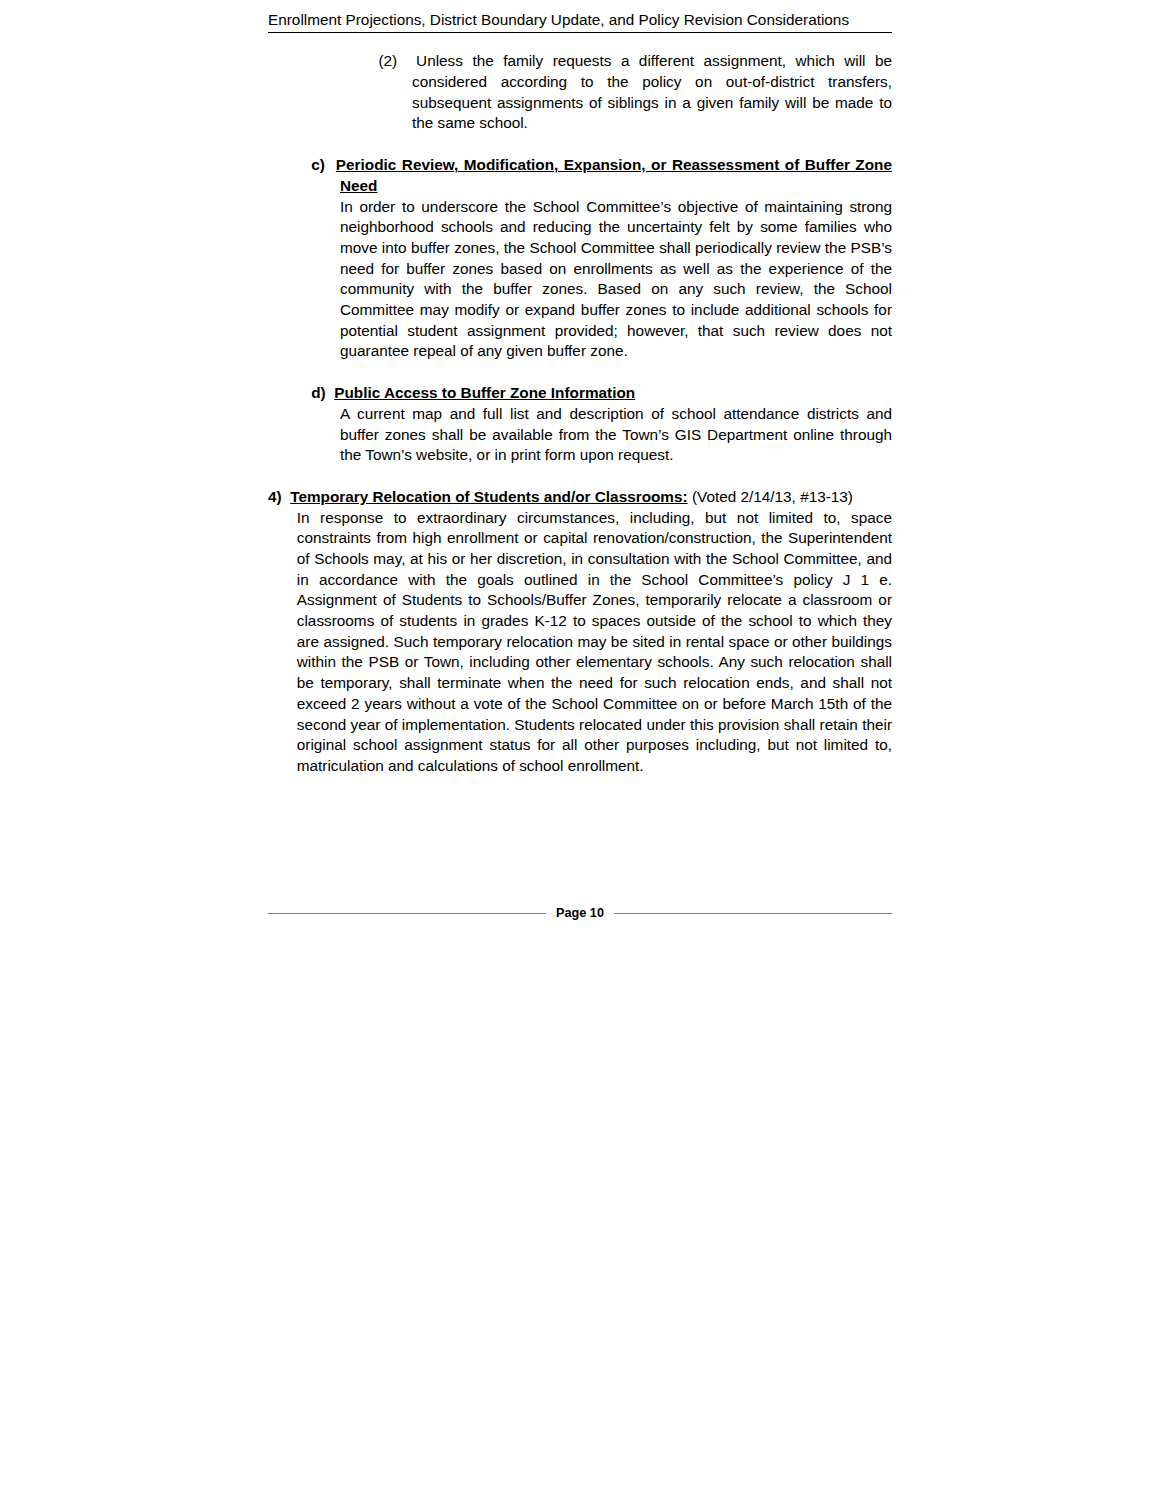Enrollment Projections, District Boundary Update, and Policy Revision Considerations
(2) Unless the family requests a different assignment, which will be considered according to the policy on out-of-district transfers, subsequent assignments of siblings in a given family will be made to the same school.
c) Periodic Review, Modification, Expansion, or Reassessment of Buffer Zone Need
In order to underscore the School Committee’s objective of maintaining strong neighborhood schools and reducing the uncertainty felt by some families who move into buffer zones, the School Committee shall periodically review the PSB’s need for buffer zones based on enrollments as well as the experience of the community with the buffer zones. Based on any such review, the School Committee may modify or expand buffer zones to include additional schools for potential student assignment provided; however, that such review does not guarantee repeal of any given buffer zone.
d) Public Access to Buffer Zone Information
A current map and full list and description of school attendance districts and buffer zones shall be available from the Town’s GIS Department online through the Town’s website, or in print form upon request.
4) Temporary Relocation of Students and/or Classrooms: (Voted 2/14/13, #13-13)
In response to extraordinary circumstances, including, but not limited to, space constraints from high enrollment or capital renovation/construction, the Superintendent of Schools may, at his or her discretion, in consultation with the School Committee, and in accordance with the goals outlined in the School Committee’s policy J 1 e. Assignment of Students to Schools/Buffer Zones, temporarily relocate a classroom or classrooms of students in grades K-12 to spaces outside of the school to which they are assigned. Such temporary relocation may be sited in rental space or other buildings within the PSB or Town, including other elementary schools. Any such relocation shall be temporary, shall terminate when the need for such relocation ends, and shall not exceed 2 years without a vote of the School Committee on or before March 15th of the second year of implementation. Students relocated under this provision shall retain their original school assignment status for all other purposes including, but not limited to, matriculation and calculations of school enrollment.
Page 10